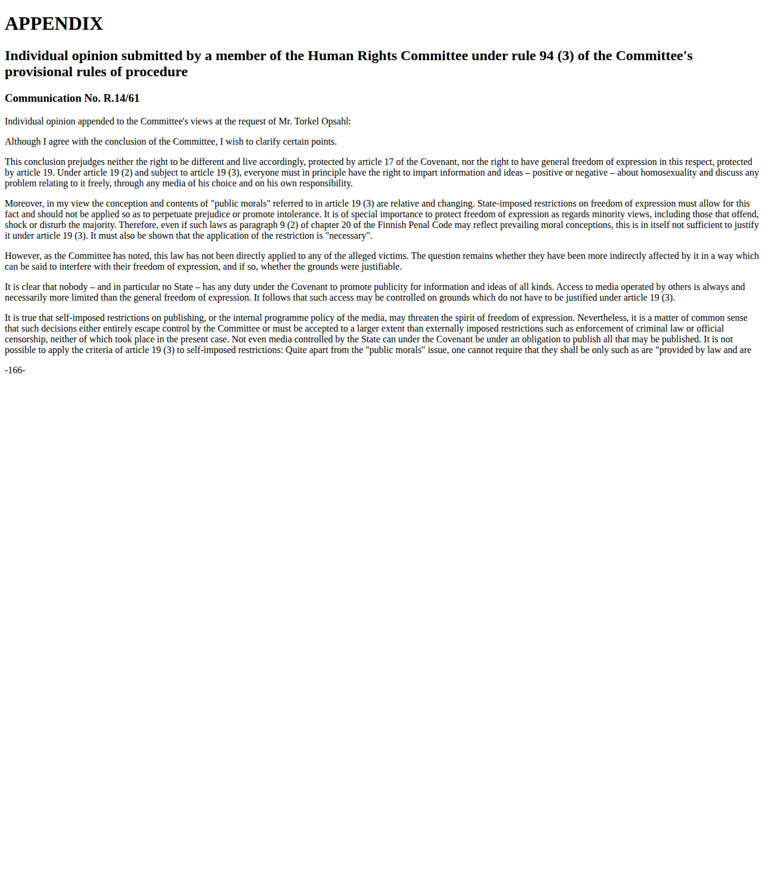APPENDIX
Individual opinion submitted by a member of the Human Rights Committee under rule 94 (3) of the Committee's provisional rules of procedure
Communication No. R.14/61
Individual opinion appended to the Committee's views at the request of Mr. Torkel Opsahl:
Although I agree with the conclusion of the Committee, I wish to clarify certain points.
This conclusion prejudges neither the right to be different and live accordingly, protected by article 17 of the Covenant, nor the right to have general freedom of expression in this respect, protected by article 19. Under article 19 (2) and subject to article 19 (3), everyone must in principle have the right to impart information and ideas – positive or negative – about homosexuality and discuss any problem relating to it freely, through any media of his choice and on his own responsibility.
Moreover, in my view the conception and contents of "public morals" referred to in article 19 (3) are relative and changing. State-imposed restrictions on freedom of expression must allow for this fact and should not be applied so as to perpetuate prejudice or promote intolerance. It is of special importance to protect freedom of expression as regards minority views, including those that offend, shock or disturb the majority. Therefore, even if such laws as paragraph 9 (2) of chapter 20 of the Finnish Penal Code may reflect prevailing moral conceptions, this is in itself not sufficient to justify it under article 19 (3). It must also be shown that the application of the restriction is "necessary".
However, as the Committee has noted, this law has not been directly applied to any of the alleged victims. The question remains whether they have been more indirectly affected by it in a way which can be said to interfere with their freedom of expression, and if so, whether the grounds were justifiable.
It is clear that nobody – and in particular no State – has any duty under the Covenant to promote publicity for information and ideas of all kinds. Access to media operated by others is always and necessarily more limited than the general freedom of expression. It follows that such access may be controlled on grounds which do not have to be justified under article 19 (3).
It is true that self-imposed restrictions on publishing, or the internal programme policy of the media, may threaten the spirit of freedom of expression. Nevertheless, it is a matter of common sense that such decisions either entirely escape control by the Committee or must be accepted to a larger extent than externally imposed restrictions such as enforcement of criminal law or official censorship, neither of which took place in the present case. Not even media controlled by the State can under the Covenant be under an obligation to publish all that may be published. It is not possible to apply the criteria of article 19 (3) to self-imposed restrictions: Quite apart from the "public morals" issue, one cannot require that they shall be only such as are "provided by law and are
-166-